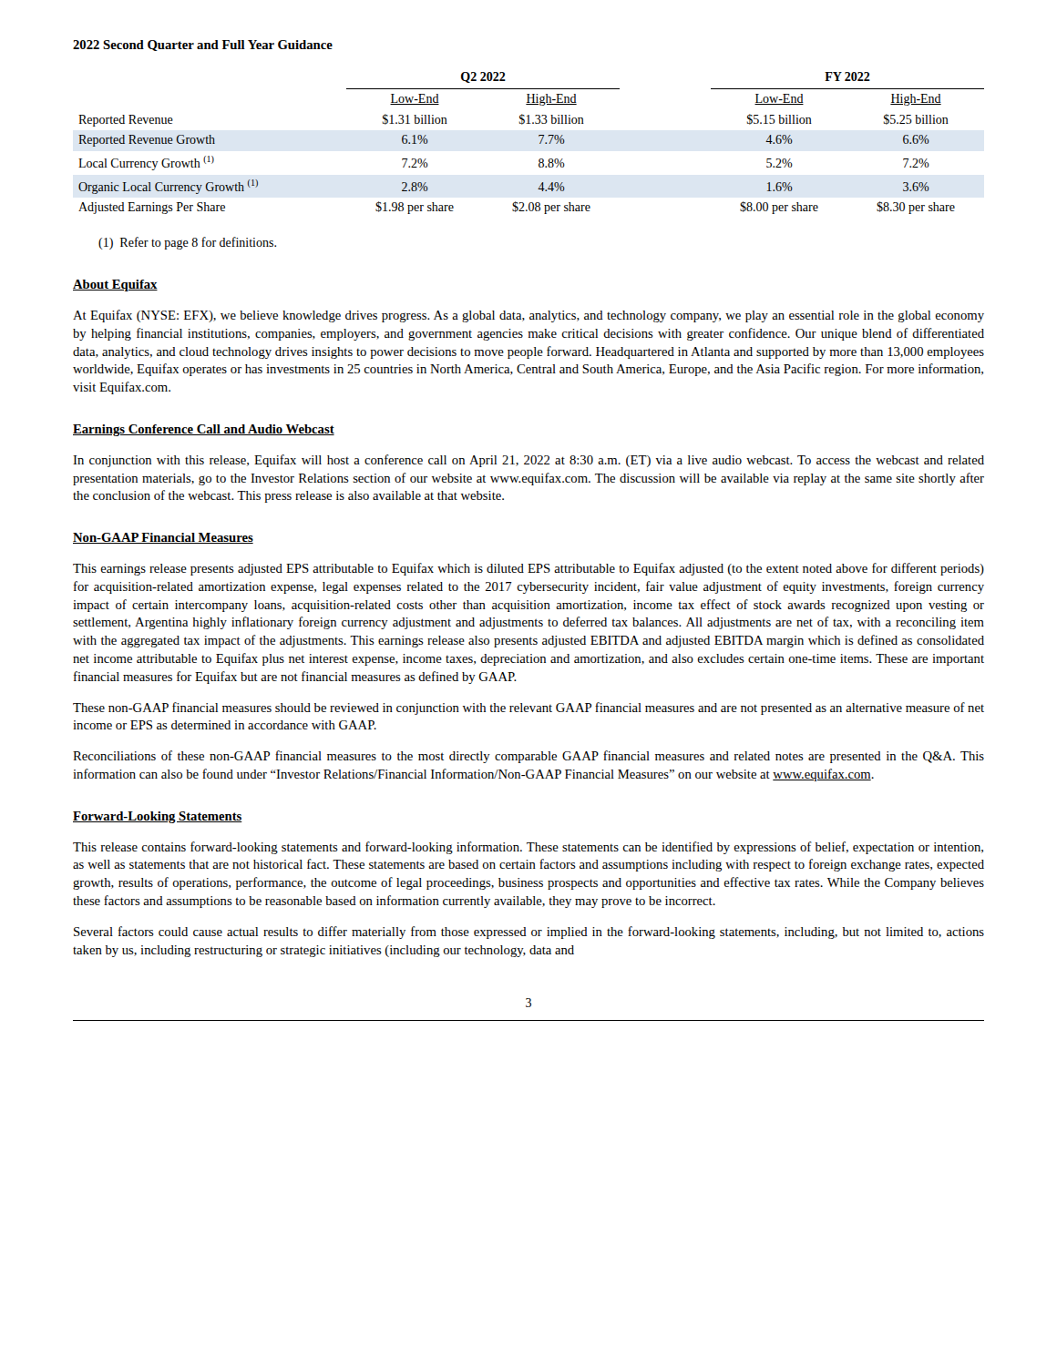2022 Second Quarter and Full Year Guidance
| | Q2 2022 | | FY 2022 |
| --- | --- | --- | --- |
| | Low-End | High-End | | Low-End | High-End |
| Reported Revenue | $1.31 billion | $1.33 billion | | $5.15 billion | $5.25 billion |
| Reported Revenue Growth | 6.1% | 7.7% | | 4.6% | 6.6% |
| Local Currency Growth (1) | 7.2% | 8.8% | | 5.2% | 7.2% |
| Organic Local Currency Growth (1) | 2.8% | 4.4% | | 1.6% | 3.6% |
| Adjusted Earnings Per Share | $1.98 per share | $2.08 per share | | $8.00 per share | $8.30 per share |
(1) Refer to page 8 for definitions.
About Equifax
At Equifax (NYSE: EFX), we believe knowledge drives progress. As a global data, analytics, and technology company, we play an essential role in the global economy by helping financial institutions, companies, employers, and government agencies make critical decisions with greater confidence. Our unique blend of differentiated data, analytics, and cloud technology drives insights to power decisions to move people forward. Headquartered in Atlanta and supported by more than 13,000 employees worldwide, Equifax operates or has investments in 25 countries in North America, Central and South America, Europe, and the Asia Pacific region. For more information, visit Equifax.com.
Earnings Conference Call and Audio Webcast
In conjunction with this release, Equifax will host a conference call on April 21, 2022 at 8:30 a.m. (ET) via a live audio webcast. To access the webcast and related presentation materials, go to the Investor Relations section of our website at www.equifax.com. The discussion will be available via replay at the same site shortly after the conclusion of the webcast. This press release is also available at that website.
Non-GAAP Financial Measures
This earnings release presents adjusted EPS attributable to Equifax which is diluted EPS attributable to Equifax adjusted (to the extent noted above for different periods) for acquisition-related amortization expense, legal expenses related to the 2017 cybersecurity incident, fair value adjustment of equity investments, foreign currency impact of certain intercompany loans, acquisition-related costs other than acquisition amortization, income tax effect of stock awards recognized upon vesting or settlement, Argentina highly inflationary foreign currency adjustment and adjustments to deferred tax balances. All adjustments are net of tax, with a reconciling item with the aggregated tax impact of the adjustments. This earnings release also presents adjusted EBITDA and adjusted EBITDA margin which is defined as consolidated net income attributable to Equifax plus net interest expense, income taxes, depreciation and amortization, and also excludes certain one-time items. These are important financial measures for Equifax but are not financial measures as defined by GAAP.
These non-GAAP financial measures should be reviewed in conjunction with the relevant GAAP financial measures and are not presented as an alternative measure of net income or EPS as determined in accordance with GAAP.
Reconciliations of these non-GAAP financial measures to the most directly comparable GAAP financial measures and related notes are presented in the Q&A. This information can also be found under “Investor Relations/Financial Information/Non-GAAP Financial Measures” on our website at www.equifax.com.
Forward-Looking Statements
This release contains forward-looking statements and forward-looking information. These statements can be identified by expressions of belief, expectation or intention, as well as statements that are not historical fact. These statements are based on certain factors and assumptions including with respect to foreign exchange rates, expected growth, results of operations, performance, the outcome of legal proceedings, business prospects and opportunities and effective tax rates. While the Company believes these factors and assumptions to be reasonable based on information currently available, they may prove to be incorrect.
Several factors could cause actual results to differ materially from those expressed or implied in the forward-looking statements, including, but not limited to, actions taken by us, including restructuring or strategic initiatives (including our technology, data and
3